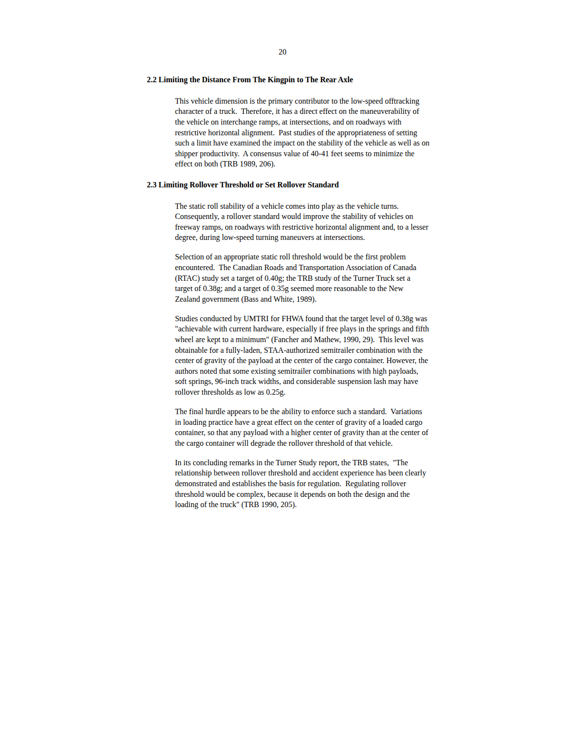20
2.2
Limiting the Distance From The Kingpin to The Rear Axle
This vehicle dimension is the primary contributor to the low-speed offtracking character of a truck. Therefore, it has a direct effect on the maneuverability of the vehicle on interchange ramps, at intersections, and on roadways with restrictive horizontal alignment. Past studies of the appropriateness of setting such a limit have examined the impact on the stability of the vehicle as well as on shipper productivity. A consensus value of 40-41 feet seems to minimize the effect on both (TRB 1989, 206).
2.3
Limiting Rollover Threshold or Set Rollover Standard
The static roll stability of a vehicle comes into play as the vehicle turns. Consequently, a rollover standard would improve the stability of vehicles on freeway ramps, on roadways with restrictive horizontal alignment and, to a lesser degree, during low-speed turning maneuvers at intersections.
Selection of an appropriate static roll threshold would be the first problem encountered. The Canadian Roads and Transportation Association of Canada (RTAC) study set a target of 0.40g; the TRB study of the Turner Truck set a target of 0.38g; and a target of 0.35g seemed more reasonable to the New Zealand government (Bass and White, 1989).
Studies conducted by UMTRI for FHWA found that the target level of 0.38g was "achievable with current hardware, especially if free plays in the springs and fifth wheel are kept to a minimum" (Fancher and Mathew, 1990, 29). This level was obtainable for a fully-laden, STAA-authorized semitrailer combination with the center of gravity of the payload at the center of the cargo container. However, the authors noted that some existing semitrailer combinations with high payloads, soft springs, 96-inch track widths, and considerable suspension lash may have rollover thresholds as low as 0.25g.
The final hurdle appears to be the ability to enforce such a standard. Variations in loading practice have a great effect on the center of gravity of a loaded cargo container, so that any payload with a higher center of gravity than at the center of the cargo container will degrade the rollover threshold of that vehicle.
In its concluding remarks in the Turner Study report, the TRB states, "The relationship between rollover threshold and accident experience has been clearly demonstrated and establishes the basis for regulation. Regulating rollover threshold would be complex, because it depends on both the design and the loading of the truck" (TRB 1990, 205).